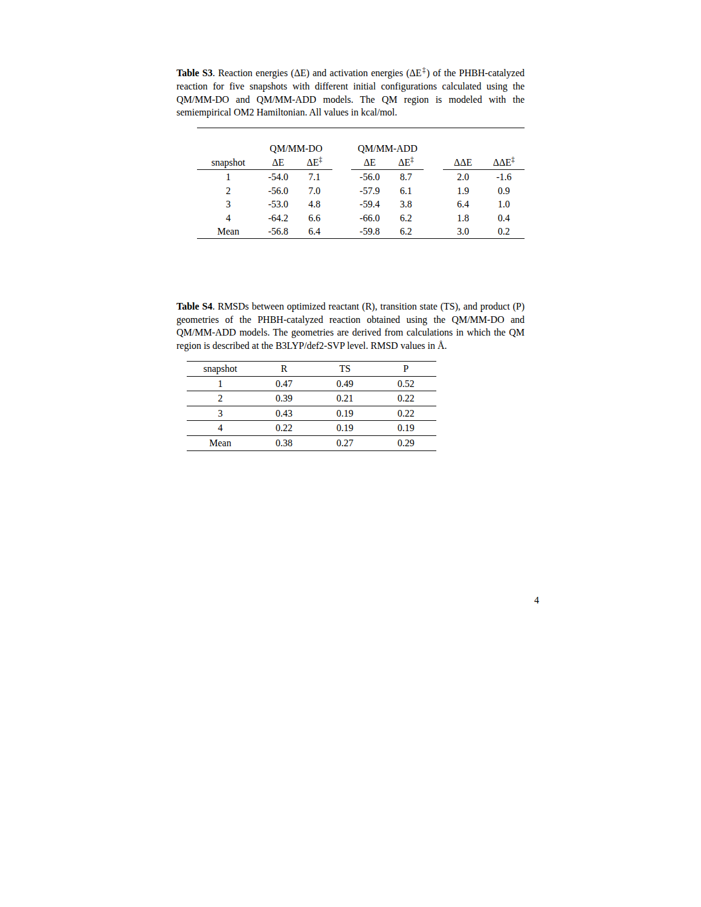Table S3. Reaction energies (ΔE) and activation energies (ΔE‡) of the PHBH-catalyzed reaction for five snapshots with different initial configurations calculated using the QM/MM-DO and QM/MM-ADD models. The QM region is modeled with the semiempirical OM2 Hamiltonian. All values in kcal/mol.
| | QM/MM-DO | | QM/MM-ADD | | | |
| snapshot | ΔE | ΔE ‡ | | ΔE | ΔE ‡ | | ΔΔE | ΔΔE ‡ |
| 1 | -54.0 | 7.1 | | -56.0 | 8.7 | | 2.0 | -1.6 |
| 2 | -56.0 | 7.0 | | -57.9 | 6.1 | | 1.9 | 0.9 |
| 3 | -53.0 | 4.8 | | -59.4 | 3.8 | | 6.4 | 1.0 |
| 4 | -64.2 | 6.6 | | -66.0 | 6.2 | | 1.8 | 0.4 |
| Mean | -56.8 | 6.4 | | -59.8 | 6.2 | | 3.0 | 0.2 |
Table S4. RMSDs between optimized reactant (R), transition state (TS), and product (P) geometries of the PHBH-catalyzed reaction obtained using the QM/MM-DO and QM/MM-ADD models. The geometries are derived from calculations in which the QM region is described at the B3LYP/def2-SVP level. RMSD values in Å.
| snapshot | R | TS | P |
| 1 | 0.47 | 0.49 | 0.52 |
| 2 | 0.39 | 0.21 | 0.22 |
| 3 | 0.43 | 0.19 | 0.22 |
| 4 | 0.22 | 0.19 | 0.19 |
| Mean | 0.38 | 0.27 | 0.29 |
4